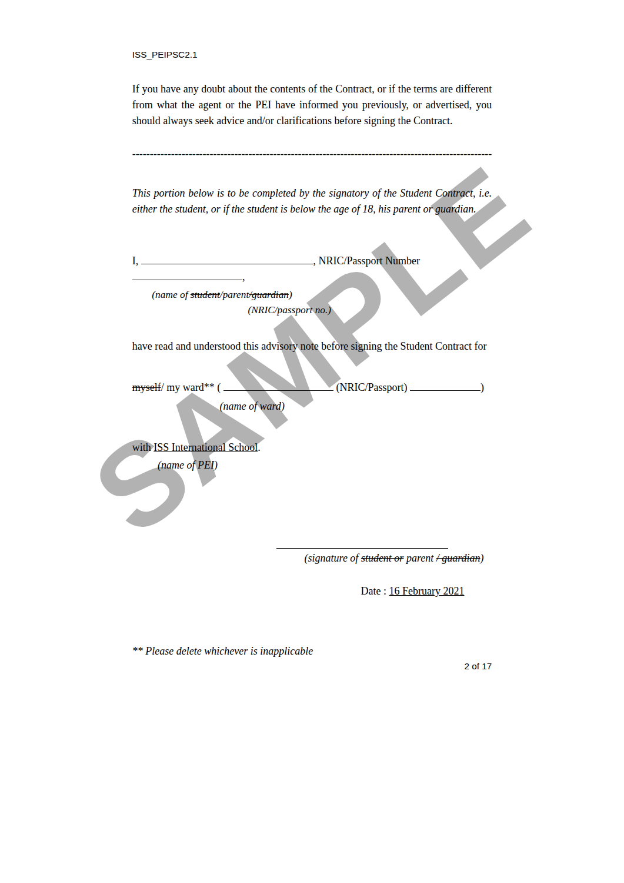SAMPLE
ISS_PEIPSC2.1
If you have any doubt about the contents of the Contract, or if the terms are different from what the agent or the PEI have informed you previously, or advertised, you should always seek advice and/or clarifications before signing the Contract.
-------------------------------------------------------------------------------------------------------------
This portion below is to be completed by the signatory of the Student Contract, i.e. either the student, or if the student is below the age of 18, his parent or guardian.
I, , NRIC/Passport Number ,
(name of student/parent/guardian) (NRIC/passport no.)
have read and understood this advisory note before signing the Student Contract for
myself/ my ward** ( (NRIC/Passport) )
(name of ward)
with ISS International School.
(name of PEI)
(signature of student or parent / guardian)
Date : 16 February 2021
** Please delete whichever is inapplicable
2 of 17